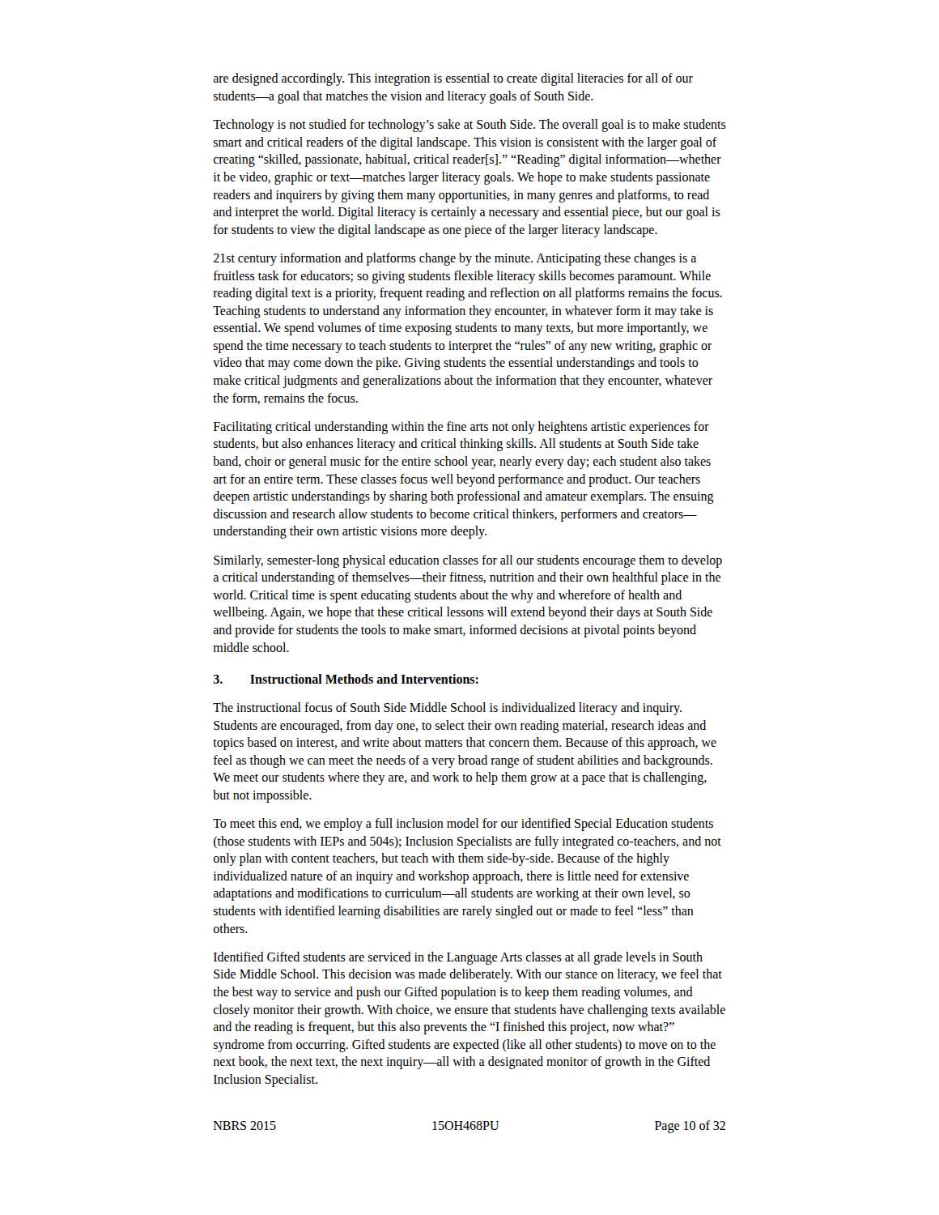are designed accordingly. This integration is essential to create digital literacies for all of our students—a goal that matches the vision and literacy goals of South Side.
Technology is not studied for technology’s sake at South Side. The overall goal is to make students smart and critical readers of the digital landscape. This vision is consistent with the larger goal of creating “skilled, passionate, habitual, critical reader[s].” “Reading” digital information—whether it be video, graphic or text—matches larger literacy goals. We hope to make students passionate readers and inquirers by giving them many opportunities, in many genres and platforms, to read and interpret the world. Digital literacy is certainly a necessary and essential piece, but our goal is for students to view the digital landscape as one piece of the larger literacy landscape.
21st century information and platforms change by the minute. Anticipating these changes is a fruitless task for educators; so giving students flexible literacy skills becomes paramount. While reading digital text is a priority, frequent reading and reflection on all platforms remains the focus. Teaching students to understand any information they encounter, in whatever form it may take is essential. We spend volumes of time exposing students to many texts, but more importantly, we spend the time necessary to teach students to interpret the “rules” of any new writing, graphic or video that may come down the pike. Giving students the essential understandings and tools to make critical judgments and generalizations about the information that they encounter, whatever the form, remains the focus.
Facilitating critical understanding within the fine arts not only heightens artistic experiences for students, but also enhances literacy and critical thinking skills. All students at South Side take band, choir or general music for the entire school year, nearly every day; each student also takes art for an entire term. These classes focus well beyond performance and product. Our teachers deepen artistic understandings by sharing both professional and amateur exemplars. The ensuing discussion and research allow students to become critical thinkers, performers and creators—understanding their own artistic visions more deeply.
Similarly, semester-long physical education classes for all our students encourage them to develop a critical understanding of themselves—their fitness, nutrition and their own healthful place in the world. Critical time is spent educating students about the why and wherefore of health and wellbeing. Again, we hope that these critical lessons will extend beyond their days at South Side and provide for students the tools to make smart, informed decisions at pivotal points beyond middle school.
3. Instructional Methods and Interventions:
The instructional focus of South Side Middle School is individualized literacy and inquiry. Students are encouraged, from day one, to select their own reading material, research ideas and topics based on interest, and write about matters that concern them. Because of this approach, we feel as though we can meet the needs of a very broad range of student abilities and backgrounds. We meet our students where they are, and work to help them grow at a pace that is challenging, but not impossible.
To meet this end, we employ a full inclusion model for our identified Special Education students (those students with IEPs and 504s); Inclusion Specialists are fully integrated co-teachers, and not only plan with content teachers, but teach with them side-by-side. Because of the highly individualized nature of an inquiry and workshop approach, there is little need for extensive adaptations and modifications to curriculum—all students are working at their own level, so students with identified learning disabilities are rarely singled out or made to feel “less” than others.
Identified Gifted students are serviced in the Language Arts classes at all grade levels in South Side Middle School. This decision was made deliberately. With our stance on literacy, we feel that the best way to service and push our Gifted population is to keep them reading volumes, and closely monitor their growth. With choice, we ensure that students have challenging texts available and the reading is frequent, but this also prevents the “I finished this project, now what?” syndrome from occurring. Gifted students are expected (like all other students) to move on to the next book, the next text, the next inquiry—all with a designated monitor of growth in the Gifted Inclusion Specialist.
NBRS 2015 15OH468PU Page 10 of 32